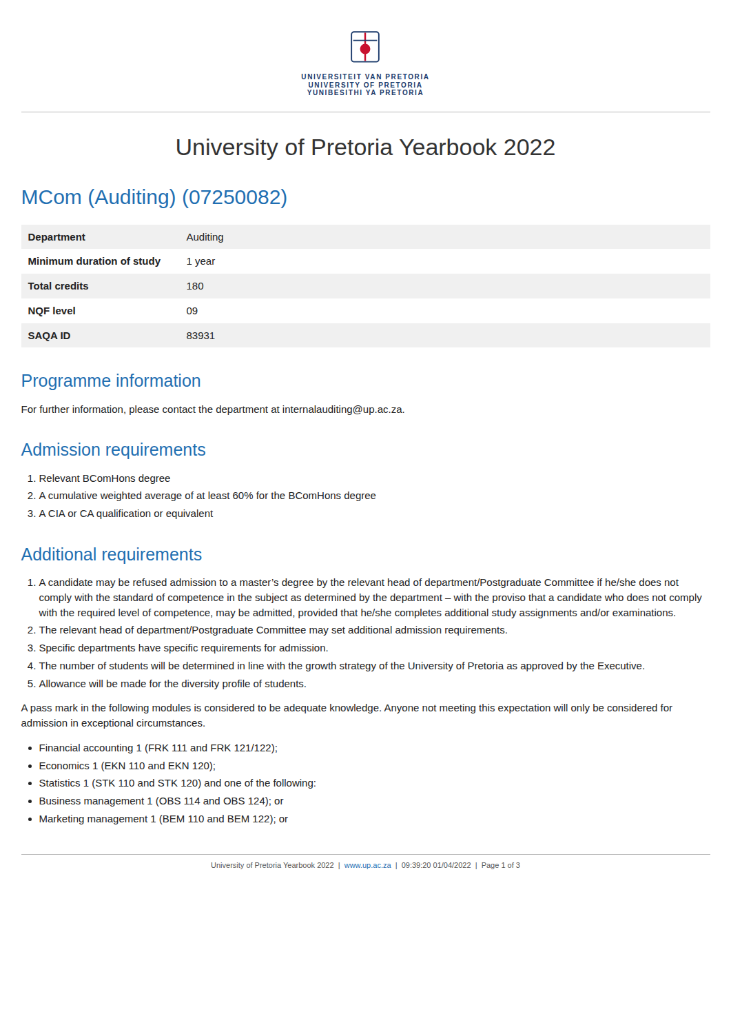UNIVERSITEIT VAN PRETORIA UNIVERSITY OF PRETORIA YUNIBESITHI YA PRETORIA
University of Pretoria Yearbook 2022
MCom (Auditing) (07250082)
| Department | Auditing |
| Minimum duration of study | 1 year |
| Total credits | 180 |
| NQF level | 09 |
| SAQA ID | 83931 |
Programme information
For further information, please contact the department at internalauditing@up.ac.za.
Admission requirements
Relevant BComHons degree
A cumulative weighted average of at least 60% for the BComHons degree
A CIA or CA qualification or equivalent
Additional requirements
A candidate may be refused admission to a master’s degree by the relevant head of department/Postgraduate Committee if he/she does not comply with the standard of competence in the subject as determined by the department – with the proviso that a candidate who does not comply with the required level of competence, may be admitted, provided that he/she completes additional study assignments and/or examinations.
The relevant head of department/Postgraduate Committee may set additional admission requirements.
Specific departments have specific requirements for admission.
The number of students will be determined in line with the growth strategy of the University of Pretoria as approved by the Executive.
Allowance will be made for the diversity profile of students.
A pass mark in the following modules is considered to be adequate knowledge. Anyone not meeting this expectation will only be considered for admission in exceptional circumstances.
Financial accounting 1 (FRK 111 and FRK 121/122);
Economics 1 (EKN 110 and EKN 120);
Statistics 1 (STK 110 and STK 120) and one of the following:
Business management 1 (OBS 114 and OBS 124); or
Marketing management 1 (BEM 110 and BEM 122); or
University of Pretoria Yearbook 2022 | www.up.ac.za | 09:39:20 01/04/2022 | Page 1 of 3